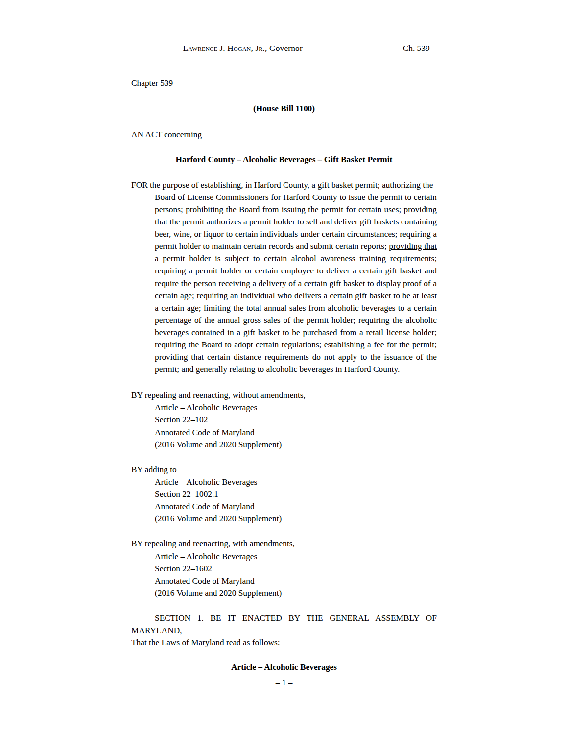Lawrence J. Hogan, Jr., Governor Ch. 539
Chapter 539
(House Bill 1100)
AN ACT concerning
Harford County – Alcoholic Beverages – Gift Basket Permit
FOR the purpose of establishing, in Harford County, a gift basket permit; authorizing the Board of License Commissioners for Harford County to issue the permit to certain persons; prohibiting the Board from issuing the permit for certain uses; providing that the permit authorizes a permit holder to sell and deliver gift baskets containing beer, wine, or liquor to certain individuals under certain circumstances; requiring a permit holder to maintain certain records and submit certain reports; providing that a permit holder is subject to certain alcohol awareness training requirements; requiring a permit holder or certain employee to deliver a certain gift basket and require the person receiving a delivery of a certain gift basket to display proof of a certain age; requiring an individual who delivers a certain gift basket to be at least a certain age; limiting the total annual sales from alcoholic beverages to a certain percentage of the annual gross sales of the permit holder; requiring the alcoholic beverages contained in a gift basket to be purchased from a retail license holder; requiring the Board to adopt certain regulations; establishing a fee for the permit; providing that certain distance requirements do not apply to the issuance of the permit; and generally relating to alcoholic beverages in Harford County.
BY repealing and reenacting, without amendments,
Article – Alcoholic Beverages
Section 22–102
Annotated Code of Maryland
(2016 Volume and 2020 Supplement)
BY adding to
Article – Alcoholic Beverages
Section 22–1002.1
Annotated Code of Maryland
(2016 Volume and 2020 Supplement)
BY repealing and reenacting, with amendments,
Article – Alcoholic Beverages
Section 22–1602
Annotated Code of Maryland
(2016 Volume and 2020 Supplement)
SECTION 1. BE IT ENACTED BY THE GENERAL ASSEMBLY OF MARYLAND, That the Laws of Maryland read as follows:
Article – Alcoholic Beverages
– 1 –